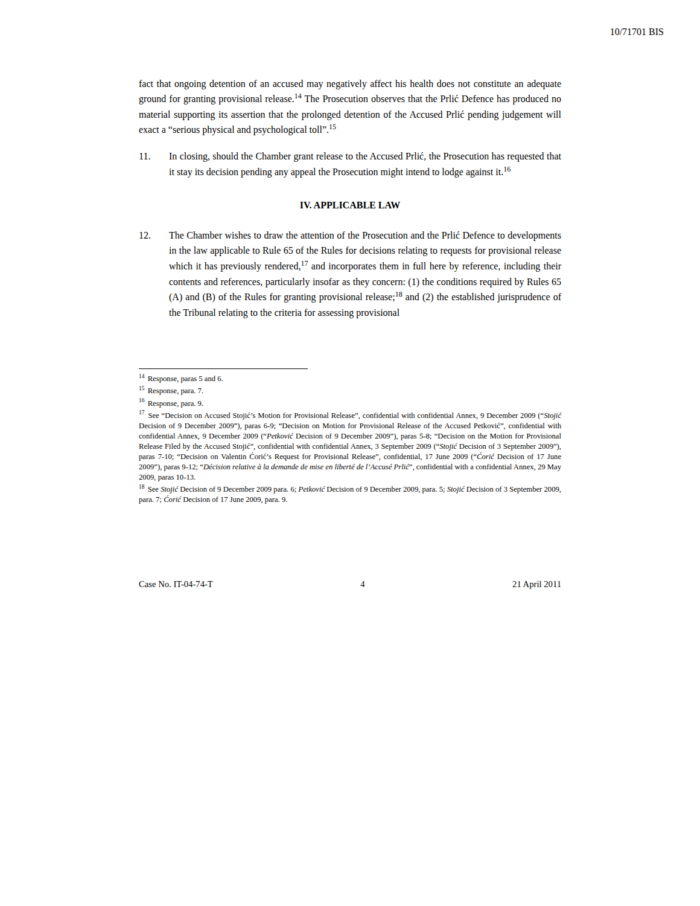10/71701 BIS
fact that ongoing detention of an accused may negatively affect his health does not constitute an adequate ground for granting provisional release.14 The Prosecution observes that the Prlić Defence has produced no material supporting its assertion that the prolonged detention of the Accused Prlić pending judgement will exact a “serious physical and psychological toll”.15
11.
In closing, should the Chamber grant release to the Accused Prlić, the Prosecution has requested that it stay its decision pending any appeal the Prosecution might intend to lodge against it.16
IV. APPLICABLE LAW
12.
The Chamber wishes to draw the attention of the Prosecution and the Prlić Defence to developments in the law applicable to Rule 65 of the Rules for decisions relating to requests for provisional release which it has previously rendered,17 and incorporates them in full here by reference, including their contents and references, particularly insofar as they concern: (1) the conditions required by Rules 65 (A) and (B) of the Rules for granting provisional release;18 and (2) the established jurisprudence of the Tribunal relating to the criteria for assessing provisional
14 Response, paras 5 and 6.
15 Response, para. 7.
16 Response, para. 9.
17 See “Decision on Accused Stojić’s Motion for Provisional Release”, confidential with confidential Annex, 9 December 2009 (“Stojić Decision of 9 December 2009”), paras 6-9; “Decision on Motion for Provisional Release of the Accused Petković”, confidential with confidential Annex, 9 December 2009 (“Petković Decision of 9 December 2009”), paras 5-8; “Decision on the Motion for Provisional Release Filed by the Accused Stojić”, confidential with confidential Annex, 3 September 2009 (“Stojić Decision of 3 September 2009”), paras 7-10; “Decision on Valentin Ćorić’s Request for Provisional Release”, confidential, 17 June 2009 (“Ćorić Decision of 17 June 2009”), paras 9-12; “Décision relative à la demande de mise en liberté de l’Accusé Prlić”, confidential with a confidential Annex, 29 May 2009, paras 10-13.
18 See Stojić Decision of 9 December 2009 para. 6; Petković Decision of 9 December 2009, para. 5; Stojić Decision of 3 September 2009, para. 7; Ćorić Decision of 17 June 2009, para. 9.
Case No. IT-04-74-T
4
21 April 2011